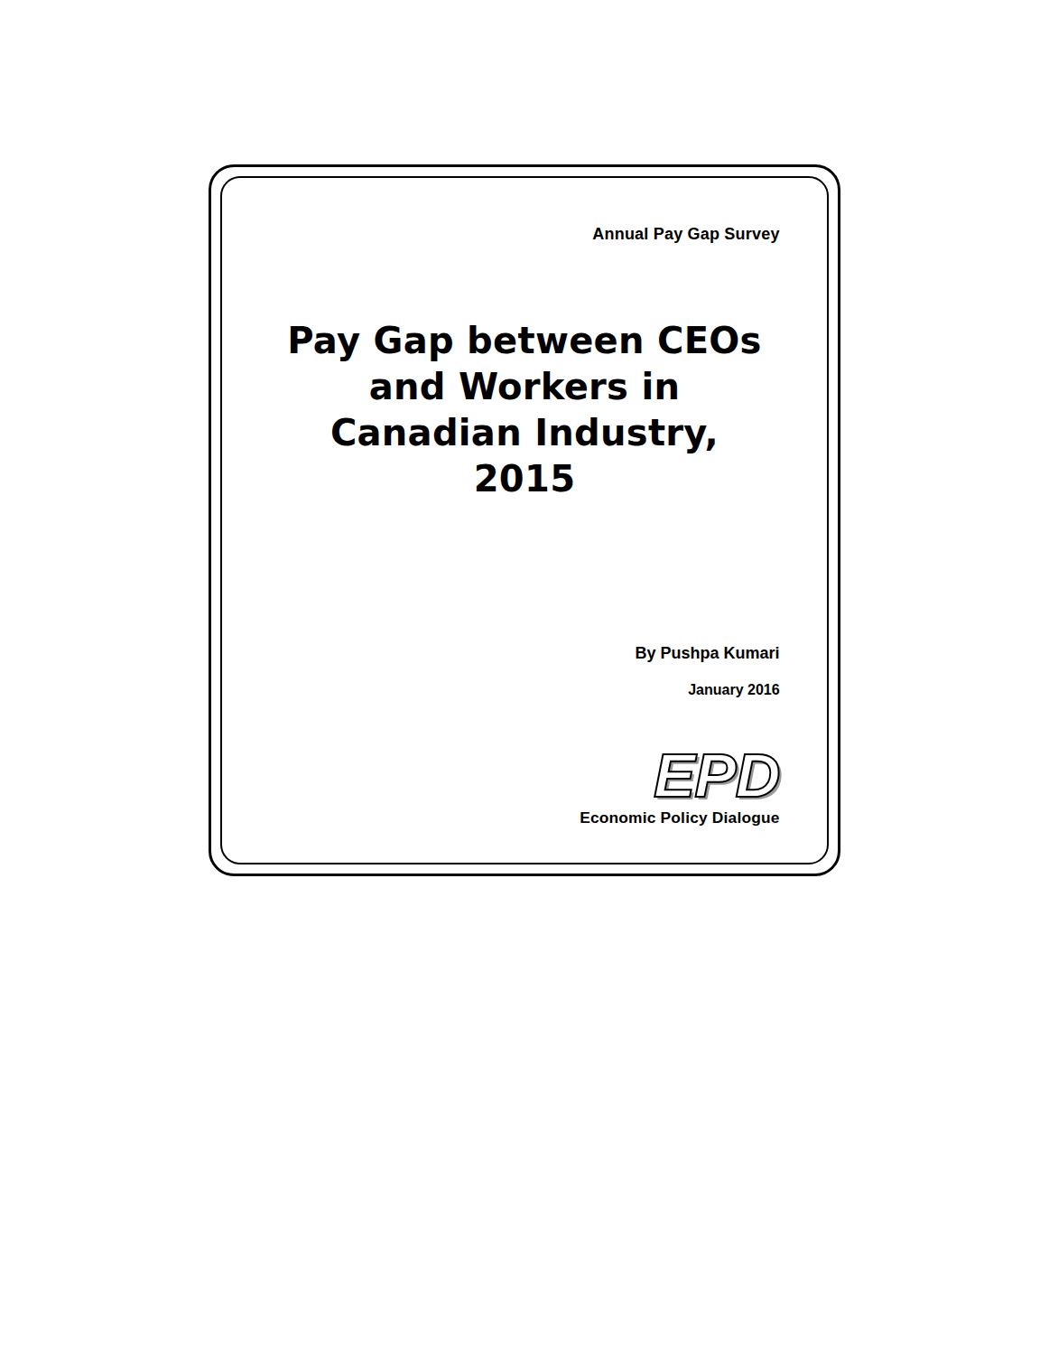Annual Pay Gap Survey
Pay Gap between CEOs and Workers in Canadian Industry, 2015
By Pushpa Kumari
January 2016
EPD
Economic Policy Dialogue